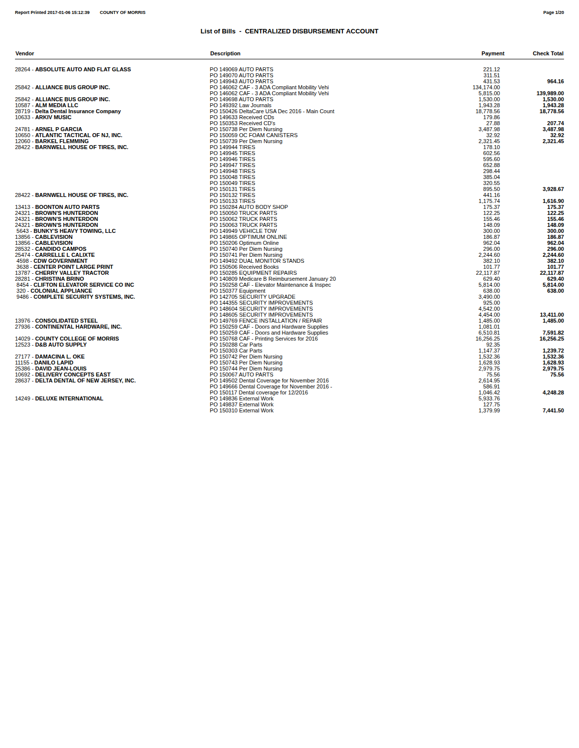Report Printed 2017-01-06 15:12:39 COUNTY OF MORRIS
Page 1/20
List of Bills - CENTRALIZED DISBURSEMENT ACCOUNT
| Vendor | Description | Payment | Check Total |
| --- | --- | --- | --- |
| 28264 - ABSOLUTE AUTO AND FLAT GLASS | PO 149069 AUTO PARTS | 221.12 | |
| | PO 149070 AUTO PARTS | 311.51 | |
| | PO 149943 AUTO PARTS | 431.53 | 964.16 |
| 25842 - ALLIANCE BUS GROUP INC. | PO 146062 CAF - 3 ADA Compliant Mobility Vehi | 134,174.00 | |
| | PO 146062 CAF - 3 ADA Compliant Mobility Vehi | 5,815.00 | 139,989.00 |
| 25842 - ALLIANCE BUS GROUP INC. | PO 149698 AUTO PARTS | 1,530.00 | 1,530.00 |
| 10587 - ALM MEDIA LLC | PO 149392 Law Journals | 1,943.28 | 1,943.28 |
| 28719 - Delta Dental Insurance Company | PO 150426 DeltaCare USA Dec 2016 - Main Count | 18,778.56 | 18,778.56 |
| 10633 - ARKIV MUSIC | PO 149633 Received CDs | 179.86 | |
| | PO 150353 Received CD's | 27.88 | 207.74 |
| 24781 - ARNEL P GARCIA | PO 150738 Per Diem Nursing | 3,487.98 | 3,487.98 |
| 10650 - ATLANTIC TACTICAL OF NJ, INC. | PO 150059 OC FOAM CANISTERS | 32.92 | 32.92 |
| 12060 - BARKEL FLEMMING | PO 150739 Per Diem Nursing | 2,321.45 | 2,321.45 |
| 28422 - BARNWELL HOUSE OF TIRES, INC. | PO 149944 TIRES | 178.10 | |
| | PO 149945 TIRES | 602.56 | |
| | PO 149946 TIRES | 595.60 | |
| | PO 149947 TIRES | 652.88 | |
| | PO 149948 TIRES | 298.44 | |
| | PO 150048 TIRES | 385.04 | |
| | PO 150049 TIRES | 320.55 | |
| | PO 150131 TIRES | 895.50 | 3,928.67 |
| 28422 - BARNWELL HOUSE OF TIRES, INC. | PO 150132 TIRES | 441.16 | |
| | PO 150133 TIRES | 1,175.74 | 1,616.90 |
| 13413 - BOONTON AUTO PARTS | PO 150284 AUTO BODY SHOP | 175.37 | 175.37 |
| 24321 - BROWN'S HUNTERDON | PO 150050 TRUCK PARTS | 122.25 | 122.25 |
| 24321 - BROWN'S HUNTERDON | PO 150062 TRUCK PARTS | 155.46 | 155.46 |
| 24321 - BROWN'S HUNTERDON | PO 150063 TRUCK PARTS | 148.09 | 148.09 |
| 5643 - BUNKY'S HEAVY TOWING, LLC | PO 149949 VEHICLE TOW | 300.00 | 300.00 |
| 13856 - CABLEVISION | PO 149865 OPTIMUM ONLINE | 186.87 | 186.87 |
| 13856 - CABLEVISION | PO 150206 Optimum Online | 962.04 | 962.04 |
| 28532 - CANDIDO CAMPOS | PO 150740 Per Diem Nursing | 296.00 | 296.00 |
| 25474 - CARRELLE L CALIXTE | PO 150741 Per Diem Nursing | 2,244.60 | 2,244.60 |
| 4598 - CDW GOVERNMENT | PO 149492 DUAL MONITOR STANDS | 382.10 | 382.10 |
| 3638 - CENTER POINT LARGE PRINT | PO 150506 Received Books | 101.77 | 101.77 |
| 13787 - CHERRY VALLEY TRACTOR | PO 150285 EQUIPMENT REPAIRS | 22,117.87 | 22,117.87 |
| 28281 - CHRISTINA BRINO | PO 140809 Medicare B Reimbursement January 20 | 629.40 | 629.40 |
| 8454 - CLIFTON ELEVATOR SERVICE CO INC | PO 150258 CAF - Elevator Maintenance & Inspec | 5,814.00 | 5,814.00 |
| 320 - COLONIAL APPLIANCE | PO 150377 Equipment | 638.00 | 638.00 |
| 9486 - COMPLETE SECURITY SYSTEMS, INC. | PO 142705 SECURITY UPGRADE | 3,490.00 | |
| | PO 144355 SECURITY IMPROVEMENTS | 925.00 | |
| | PO 148604 SECURITY IMPROVEMENTS | 4,542.00 | |
| | PO 148605 SECURITY IMPROVEMENTS | 4,454.00 | 13,411.00 |
| 13976 - CONSOLIDATED STEEL | PO 149769 FENCE INSTALLATION / REPAIR | 1,485.00 | 1,485.00 |
| 27936 - CONTINENTAL HARDWARE, INC. | PO 150259 CAF - Doors and Hardware Supplies | 1,081.01 | |
| | PO 150259 CAF - Doors and Hardware Supplies | 6,510.81 | 7,591.82 |
| 14029 - COUNTY COLLEGE OF MORRIS | PO 150768 CAF - Printing Services for 2016 | 16,256.25 | 16,256.25 |
| 12523 - D&B AUTO SUPPLY | PO 150288 Car Parts | 92.35 | |
| | PO 150303 Car Parts | 1,147.37 | 1,239.72 |
| 27177 - DAMACINA L. OKE | PO 150742 Per Diem Nursing | 1,532.36 | 1,532.36 |
| 11155 - DANILO LAPID | PO 150743 Per Diem Nursing | 1,628.93 | 1,628.93 |
| 25386 - DAVID JEAN-LOUIS | PO 150744 Per Diem Nursing | 2,979.75 | 2,979.75 |
| 10692 - DELIVERY CONCEPTS EAST | PO 150067 AUTO PARTS | 75.56 | 75.56 |
| 28637 - DELTA DENTAL OF NEW JERSEY, INC. | PO 149502 Dental Coverage for November 2016 | 2,614.95 | |
| | PO 149666 Dental Coverage for November 2016 - | 586.91 | |
| | PO 150117 Dental coverage for 12/2016 | 1,046.42 | 4,248.28 |
| 14249 - DELUXE INTERNATIONAL | PO 149836 External Work | 5,933.76 | |
| | PO 149837 External Work | 127.75 | |
| | PO 150310 External Work | 1,379.99 | 7,441.50 |